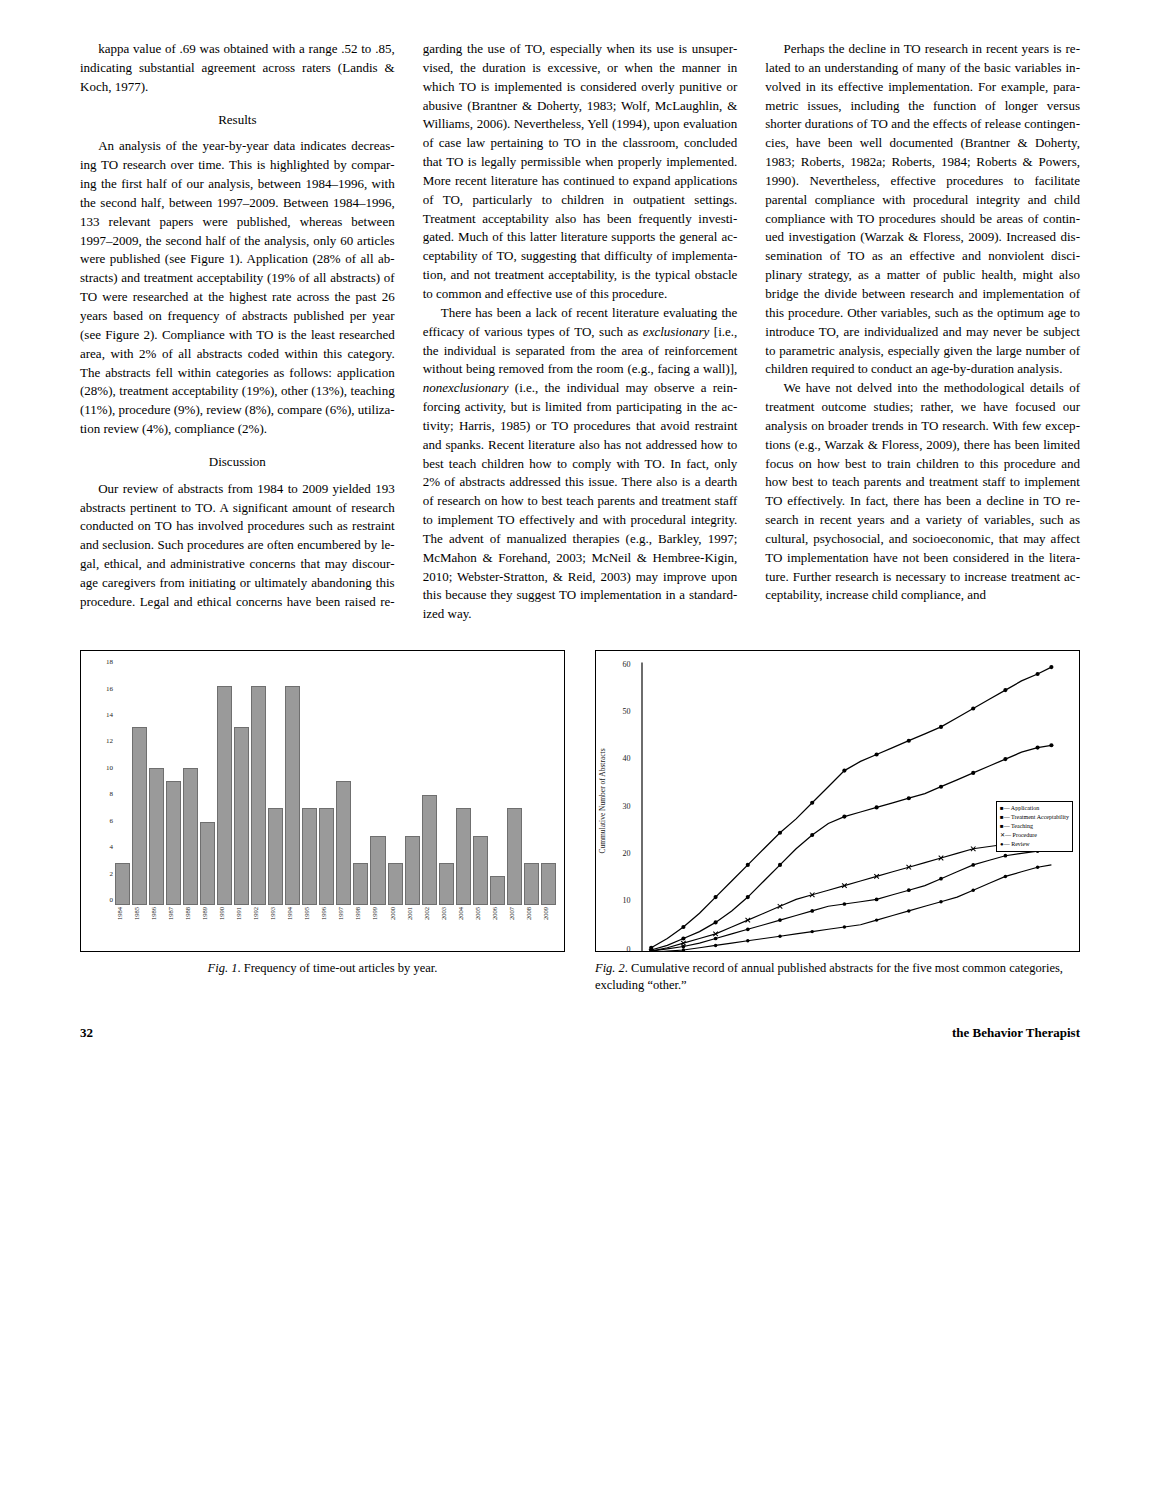kappa value of .69 was obtained with a range .52 to .85, indicating substantial agreement across raters (Landis & Koch, 1977).
Results
An analysis of the year-by-year data indicates decreasing TO research over time. This is highlighted by comparing the first half of our analysis, between 1984–1996, with the second half, between 1997–2009. Between 1984–1996, 133 relevant papers were published, whereas between 1997–2009, the second half of the analysis, only 60 articles were published (see Figure 1). Application (28% of all abstracts) and treatment acceptability (19% of all abstracts) of TO were researched at the highest rate across the past 26 years based on frequency of abstracts published per year (see Figure 2). Compliance with TO is the least researched area, with 2% of all abstracts coded within this category. The abstracts fell within categories as follows: application (28%), treatment acceptability (19%), other (13%), teaching (11%), procedure (9%), review (8%), compare (6%), utilization review (4%), compliance (2%).
Discussion
Our review of abstracts from 1984 to 2009 yielded 193 abstracts pertinent to TO. A significant amount of research conducted on TO has involved procedures such as restraint and seclusion. Such procedures are often encumbered by legal, ethical, and administrative concerns that may discourage caregivers from initiating or ultimately abandoning this procedure. Legal and ethical concerns have been raised regarding the use of TO, especially when its use is unsupervised, the duration is excessive, or when the manner in which TO is implemented is considered overly punitive or abusive (Brantner & Doherty, 1983; Wolf, McLaughlin, & Williams, 2006). Nevertheless, Yell (1994), upon evaluation of case law pertaining to TO in the classroom, concluded that TO is legally permissible when properly implemented. More recent literature has continued to expand applications of TO, particularly to children in outpatient settings. Treatment acceptability also has been frequently investigated. Much of this latter literature supports the general acceptability of TO, suggesting that difficulty of implementation, and not treatment acceptability, is the typical obstacle to common and effective use of this procedure.
There has been a lack of recent literature evaluating the efficacy of various types of TO, such as exclusionary [i.e., the individual is separated from the area of reinforcement without being removed from the room (e.g., facing a wall)], nonexclusionary (i.e., the individual may observe a reinforcing activity, but is limited from participating in the activity; Harris, 1985) or TO procedures that avoid restraint and spanks. Recent literature also has not addressed how to best teach children how to comply with TO. In fact, only 2% of abstracts addressed this issue. There also is a dearth of research on how to best teach parents and treatment staff to implement TO effectively and with procedural integrity. The advent of manualized therapies (e.g., Barkley, 1997; McMahon & Forehand, 2003; McNeil & Hembree-Kigin, 2010; Webster-Stratton, & Reid, 2003) may improve upon this because they suggest TO implementation in a standardized way.
Perhaps the decline in TO research in recent years is related to an understanding of many of the basic variables involved in its effective implementation. For example, parametric issues, including the function of longer versus shorter durations of TO and the effects of release contingencies, have been well documented (Brantner & Doherty, 1983; Roberts, 1982a; Roberts, 1984; Roberts & Powers, 1990). Nevertheless, effective procedures to facilitate parental compliance with procedural integrity and child compliance with TO procedures should be areas of continued investigation (Warzak & Floress, 2009). Increased dissemination of TO as an effective and nonviolent disciplinary strategy, as a matter of public health, might also bridge the divide between research and implementation of this procedure. Other variables, such as the optimum age to introduce TO, are individualized and may never be subject to parametric analysis, especially given the large number of children required to conduct an age-by-duration analysis.
We have not delved into the methodological details of treatment outcome studies; rather, we have focused our analysis on broader trends in TO research. With few exceptions (e.g., Warzak & Floress, 2009), there has been limited focus on how best to train children to this procedure and how best to teach parents and treatment staff to implement TO effectively. In fact, there has been a decline in TO research in recent years and a variety of variables, such as cultural, psychosocial, and socioeconomic, that may affect TO implementation have not been considered in the literature. Further research is necessary to increase treatment acceptability, increase child compliance, and
181614121086420
1984 1985 1986 1987 1988 1989 1990 1991 1992 1993 1994 1995 1996 1997 1998 1999 2000 2001 2002 2003 2004 2005 2006 2007 2008 2009
Fig. 1. Frequency of time-out articles by year.
Cummulative Number of Abstracts
60 50 40 30 20 10 0 1984 1986 1988 1990 1992 1994 1996 1998
■— Application
■— Treatment Acceptability
■— Teaching
✕— Procedure
●— Review
Fig. 2. Cumulative record of annual published abstracts for the five most common categories, excluding “other.”
32 the Behavior Therapist